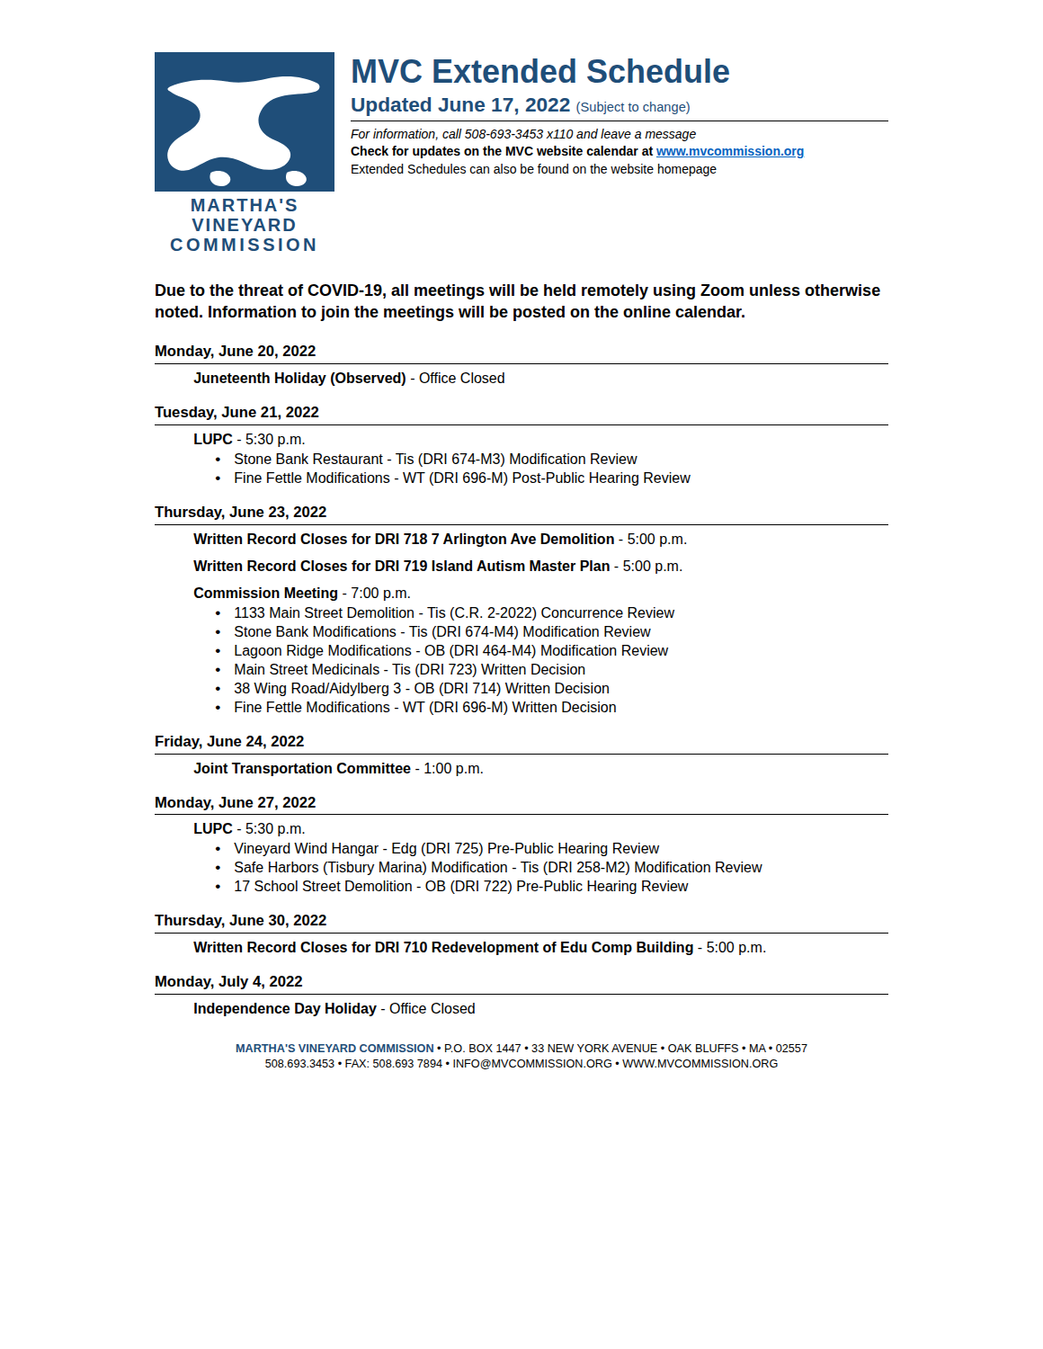MARTHA'S VINEYARD
COMMISSION
MVC Extended Schedule
Updated June 17, 2022 (Subject to change)
For information, call 508-693-3453 x110 and leave a message
Check for updates on the MVC website calendar at www.mvcommission.org
Extended Schedules can also be found on the website homepage
Due to the threat of COVID-19, all meetings will be held remotely using Zoom unless otherwise noted. Information to join the meetings will be posted on the online calendar.
Monday, June 20, 2022
Juneteenth Holiday (Observed) - Office Closed
Tuesday, June 21, 2022
LUPC - 5:30 p.m.
Stone Bank Restaurant - Tis (DRI 674-M3) Modification Review
Fine Fettle Modifications - WT (DRI 696-M) Post-Public Hearing Review
Thursday, June 23, 2022
Written Record Closes for DRI 718 7 Arlington Ave Demolition - 5:00 p.m.
Written Record Closes for DRI 719 Island Autism Master Plan - 5:00 p.m.
Commission Meeting - 7:00 p.m.
1133 Main Street Demolition - Tis (C.R. 2-2022) Concurrence Review
Stone Bank Modifications - Tis (DRI 674-M4) Modification Review
Lagoon Ridge Modifications - OB (DRI 464-M4) Modification Review
Main Street Medicinals - Tis (DRI 723) Written Decision
38 Wing Road/Aidylberg 3 - OB (DRI 714) Written Decision
Fine Fettle Modifications - WT (DRI 696-M) Written Decision
Friday, June 24, 2022
Joint Transportation Committee - 1:00 p.m.
Monday, June 27, 2022
LUPC - 5:30 p.m.
Vineyard Wind Hangar - Edg (DRI 725) Pre-Public Hearing Review
Safe Harbors (Tisbury Marina) Modification - Tis (DRI 258-M2) Modification Review
17 School Street Demolition - OB (DRI 722) Pre-Public Hearing Review
Thursday, June 30, 2022
Written Record Closes for DRI 710 Redevelopment of Edu Comp Building - 5:00 p.m.
Monday, July 4, 2022
Independence Day Holiday - Office Closed
MARTHA'S VINEYARD COMMISSION • P.O. BOX 1447 • 33 NEW YORK AVENUE • OAK BLUFFS • MA • 02557
508.693.3453 • FAX: 508.693 7894 • INFO@MVCOMMISSION.ORG • WWW.MVCOMMISSION.ORG